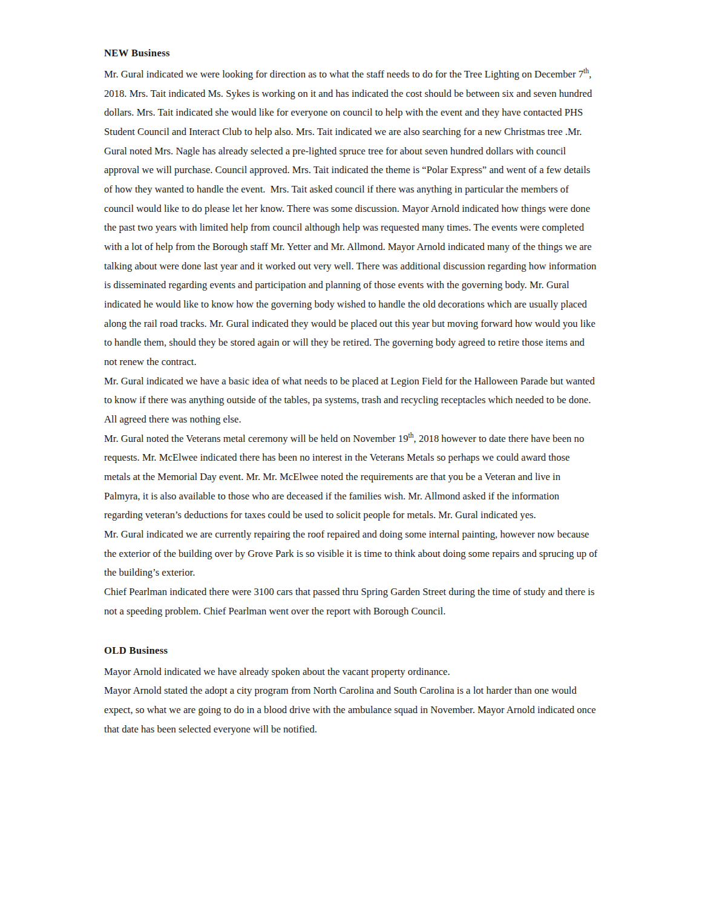NEW Business
Mr. Gural indicated we were looking for direction as to what the staff needs to do for the Tree Lighting on December 7th, 2018. Mrs. Tait indicated Ms. Sykes is working on it and has indicated the cost should be between six and seven hundred dollars. Mrs. Tait indicated she would like for everyone on council to help with the event and they have contacted PHS Student Council and Interact Club to help also. Mrs. Tait indicated we are also searching for a new Christmas tree .Mr. Gural noted Mrs. Nagle has already selected a pre-lighted spruce tree for about seven hundred dollars with council approval we will purchase. Council approved. Mrs. Tait indicated the theme is “Polar Express” and went of a few details of how they wanted to handle the event. Mrs. Tait asked council if there was anything in particular the members of council would like to do please let her know. There was some discussion. Mayor Arnold indicated how things were done the past two years with limited help from council although help was requested many times. The events were completed with a lot of help from the Borough staff Mr. Yetter and Mr. Allmond. Mayor Arnold indicated many of the things we are talking about were done last year and it worked out very well. There was additional discussion regarding how information is disseminated regarding events and participation and planning of those events with the governing body. Mr. Gural indicated he would like to know how the governing body wished to handle the old decorations which are usually placed along the rail road tracks. Mr. Gural indicated they would be placed out this year but moving forward how would you like to handle them, should they be stored again or will they be retired. The governing body agreed to retire those items and not renew the contract.
Mr. Gural indicated we have a basic idea of what needs to be placed at Legion Field for the Halloween Parade but wanted to know if there was anything outside of the tables, pa systems, trash and recycling receptacles which needed to be done. All agreed there was nothing else.
Mr. Gural noted the Veterans metal ceremony will be held on November 19th, 2018 however to date there have been no requests. Mr. McElwee indicated there has been no interest in the Veterans Metals so perhaps we could award those metals at the Memorial Day event. Mr. Mr. McElwee noted the requirements are that you be a Veteran and live in Palmyra, it is also available to those who are deceased if the families wish. Mr. Allmond asked if the information regarding veteran’s deductions for taxes could be used to solicit people for metals. Mr. Gural indicated yes.
Mr. Gural indicated we are currently repairing the roof repaired and doing some internal painting, however now because the exterior of the building over by Grove Park is so visible it is time to think about doing some repairs and sprucing up of the building’s exterior.
Chief Pearlman indicated there were 3100 cars that passed thru Spring Garden Street during the time of study and there is not a speeding problem. Chief Pearlman went over the report with Borough Council.
OLD Business
Mayor Arnold indicated we have already spoken about the vacant property ordinance.
Mayor Arnold stated the adopt a city program from North Carolina and South Carolina is a lot harder than one would expect, so what we are going to do in a blood drive with the ambulance squad in November. Mayor Arnold indicated once that date has been selected everyone will be notified.